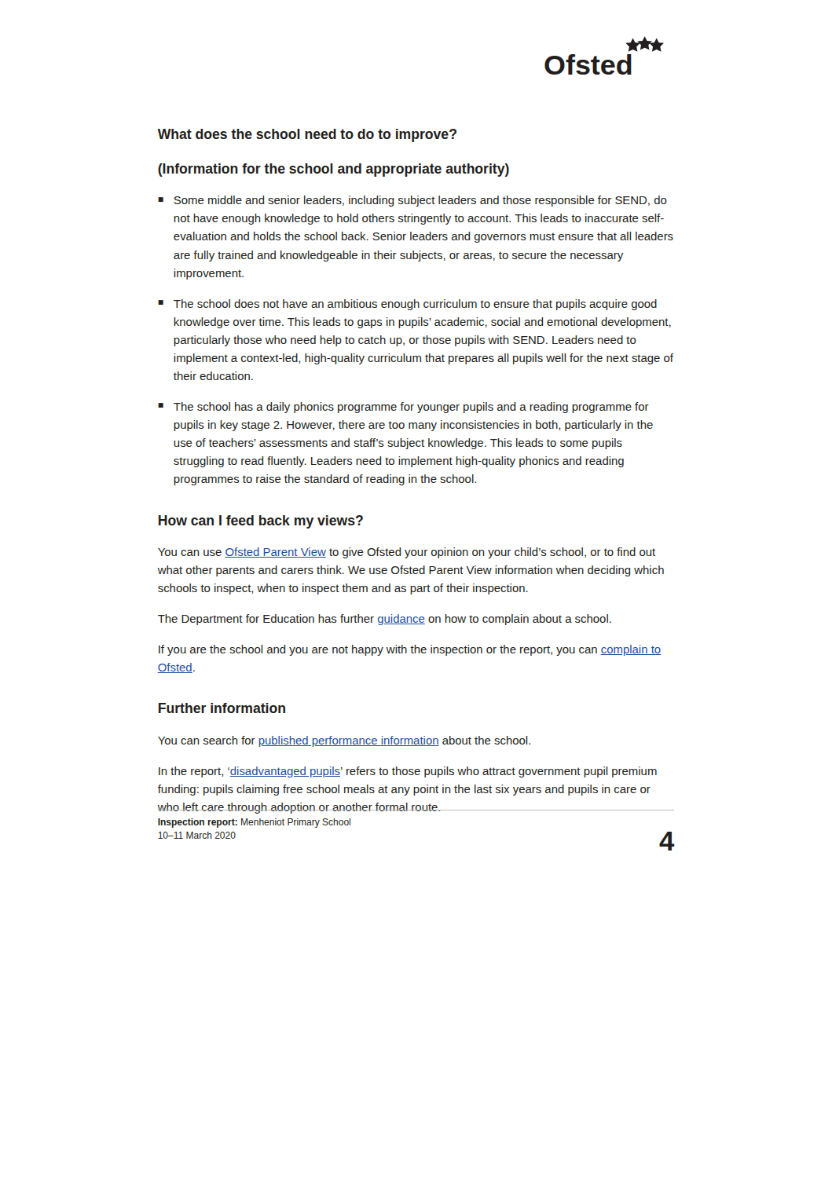Ofsted
What does the school need to do to improve?
(Information for the school and appropriate authority)
Some middle and senior leaders, including subject leaders and those responsible for SEND, do not have enough knowledge to hold others stringently to account. This leads to inaccurate self-evaluation and holds the school back. Senior leaders and governors must ensure that all leaders are fully trained and knowledgeable in their subjects, or areas, to secure the necessary improvement.
The school does not have an ambitious enough curriculum to ensure that pupils acquire good knowledge over time. This leads to gaps in pupils’ academic, social and emotional development, particularly those who need help to catch up, or those pupils with SEND. Leaders need to implement a context-led, high-quality curriculum that prepares all pupils well for the next stage of their education.
The school has a daily phonics programme for younger pupils and a reading programme for pupils in key stage 2. However, there are too many inconsistencies in both, particularly in the use of teachers’ assessments and staff’s subject knowledge. This leads to some pupils struggling to read fluently. Leaders need to implement high-quality phonics and reading programmes to raise the standard of reading in the school.
How can I feed back my views?
You can use Ofsted Parent View to give Ofsted your opinion on your child’s school, or to find out what other parents and carers think. We use Ofsted Parent View information when deciding which schools to inspect, when to inspect them and as part of their inspection.
The Department for Education has further guidance on how to complain about a school.
If you are the school and you are not happy with the inspection or the report, you can complain to Ofsted.
Further information
You can search for published performance information about the school.
In the report, ‘disadvantaged pupils’ refers to those pupils who attract government pupil premium funding: pupils claiming free school meals at any point in the last six years and pupils in care or who left care through adoption or another formal route.
Inspection report: Menheniot Primary School
10–11 March 2020
4